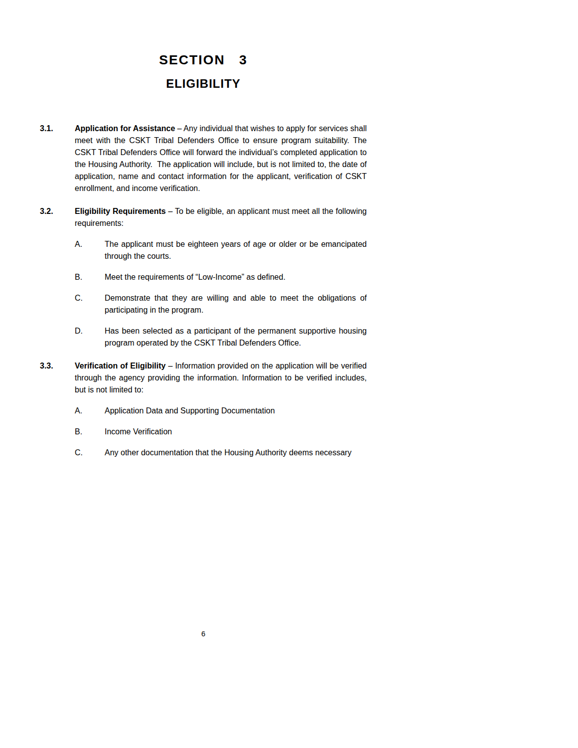SECTION 3
ELIGIBILITY
3.1.
Application for Assistance – Any individual that wishes to apply for services shall meet with the CSKT Tribal Defenders Office to ensure program suitability. The CSKT Tribal Defenders Office will forward the individual’s completed application to the Housing Authority. The application will include, but is not limited to, the date of application, name and contact information for the applicant, verification of CSKT enrollment, and income verification.
3.2.
Eligibility Requirements – To be eligible, an applicant must meet all the following requirements:
A.
The applicant must be eighteen years of age or older or be emancipated through the courts.
B.
Meet the requirements of “Low-Income” as defined.
C.
Demonstrate that they are willing and able to meet the obligations of participating in the program.
D.
Has been selected as a participant of the permanent supportive housing program operated by the CSKT Tribal Defenders Office.
3.3.
Verification of Eligibility – Information provided on the application will be verified through the agency providing the information. Information to be verified includes, but is not limited to:
A.
Application Data and Supporting Documentation
B.
Income Verification
C.
Any other documentation that the Housing Authority deems necessary
6